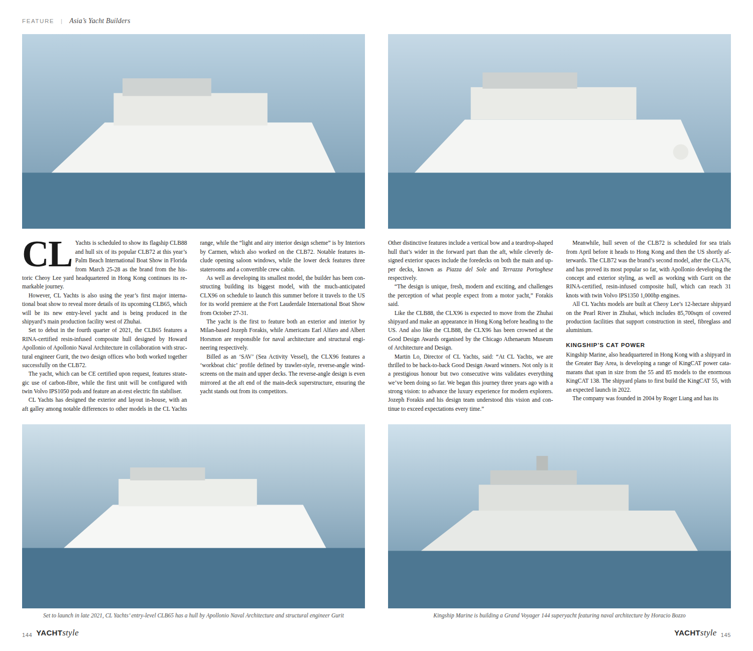FEATURE | Asia’s Yacht Builders
CL Yachts’ display at this year’s Palm Beach International Boat Show includes the new CLB88 (also pictured on the opening spread in Hong Kong)
CLYachts is scheduled to show its flagship CLB88 and hull six of its popular CLB72 at this year’s Palm Beach International Boat Show in Florida from March 25-28 as the brand from the historic Cheoy Lee yard headquartered in Hong Kong continues its remarkable journey.
However, CL Yachts is also using the year’s first major international boat show to reveal more details of its upcoming CLB65, which will be its new entry-level yacht and is being produced in the shipyard’s main production facility west of Zhuhai.
Set to debut in the fourth quarter of 2021, the CLB65 features a RINA-certified resin-infused composite hull designed by Howard Apollonio of Apollonio Naval Architecture in collaboration with structural engineer Gurit, the two design offices who both worked together successfully on the CLB72.
The yacht, which can be CE certified upon request, features strategic use of carbon-fibre, while the first unit will be configured with twin Volvo IPS1050 pods and feature an at-rest electric fin stabiliser.
CL Yachts has designed the exterior and layout in-house, with an aft galley among notable differences to other models in the CL Yachts range, while the “light and airy interior design scheme” is by Interiors by Carmen, which also worked on the CLB72. Notable features include opening saloon windows, while the lower deck features three staterooms and a convertible crew cabin.
As well as developing its smallest model, the builder has been constructing building its biggest model, with the much-anticipated CLX96 on schedule to launch this summer before it travels to the US for its world premiere at the Fort Lauderdale International Boat Show from October 27-31.
The yacht is the first to feature both an exterior and interior by Milan-based Jozeph Forakis, while Americans Earl Alfaro and Albert Horsmon are responsible for naval architecture and structural engineering respectively.
Billed as an ‘SAV’ (Sea Activity Vessel), the CLX96 features a ‘workboat chic’ profile defined by trawler-style, reverse-angle windscreens on the main and upper decks. The reverse-angle design is even mirrored at the aft end of the main-deck superstructure, ensuring the yacht stands out from its competitors.
Set to launch in late 2021, CL Yachts’ entry-level CLB65 has a hull by Apollonio Naval Architecture and structural engineer Gurit
144 YACHTstyle
Designed by Jozeph Forakis, the CLX96 is CL Yachts’ new flagship and set to premiere at October’s Fort Lauderdale International Boat Show
Other distinctive features include a vertical bow and a teardrop-shaped hull that’s wider in the forward part than the aft, while cleverly designed exterior spaces include the foredecks on both the main and upper decks, known as Piazza del Sole and Terrazza Portoghese respectively.
“The design is unique, fresh, modern and exciting, and challenges the perception of what people expect from a motor yacht,” Forakis said.
Like the CLB88, the CLX96 is expected to move from the Zhuhai shipyard and make an appearance in Hong Kong before heading to the US. And also like the CLB88, the CLX96 has been crowned at the Good Design Awards organised by the Chicago Athenaeum Museum of Architecture and Design.
Martin Lo, Director of CL Yachts, said: “At CL Yachts, we are thrilled to be back-to-back Good Design Award winners. Not only is it a prestigious honour but two consecutive wins validates everything we’ve been doing so far. We began this journey three years ago with a strong vision: to advance the luxury experience for modern explorers. Jozeph Forakis and his design team understood this vision and continue to exceed expectations every time.”
Meanwhile, hull seven of the CLB72 is scheduled for sea trials from April before it heads to Hong Kong and then the US shortly afterwards. The CLB72 was the brand’s second model, after the CLA76, and has proved its most popular so far, with Apollonio developing the concept and exterior styling, as well as working with Gurit on the RINA-certified, resin-infused composite hull, which can reach 31 knots with twin Volvo IPS1350 1,000hp engines.
All CL Yachts models are built at Cheoy Lee’s 12-hectare shipyard on the Pearl River in Zhuhai, which includes 85,700sqm of covered production facilities that support construction in steel, fibreglass and aluminium.
Kingship’s cat power
Kingship Marine, also headquartered in Hong Kong with a shipyard in the Greater Bay Area, is developing a range of KingCAT power catamarans that span in size from the 55 and 85 models to the enormous KingCAT 138. The shipyard plans to first build the KingCAT 55, with an expected launch in 2022.
The company was founded in 2004 by Roger Liang and has its
Kingship Marine is building a Grand Voyager 144 superyacht featuring naval architecture by Horacio Bozzo
YACHTstyle 145